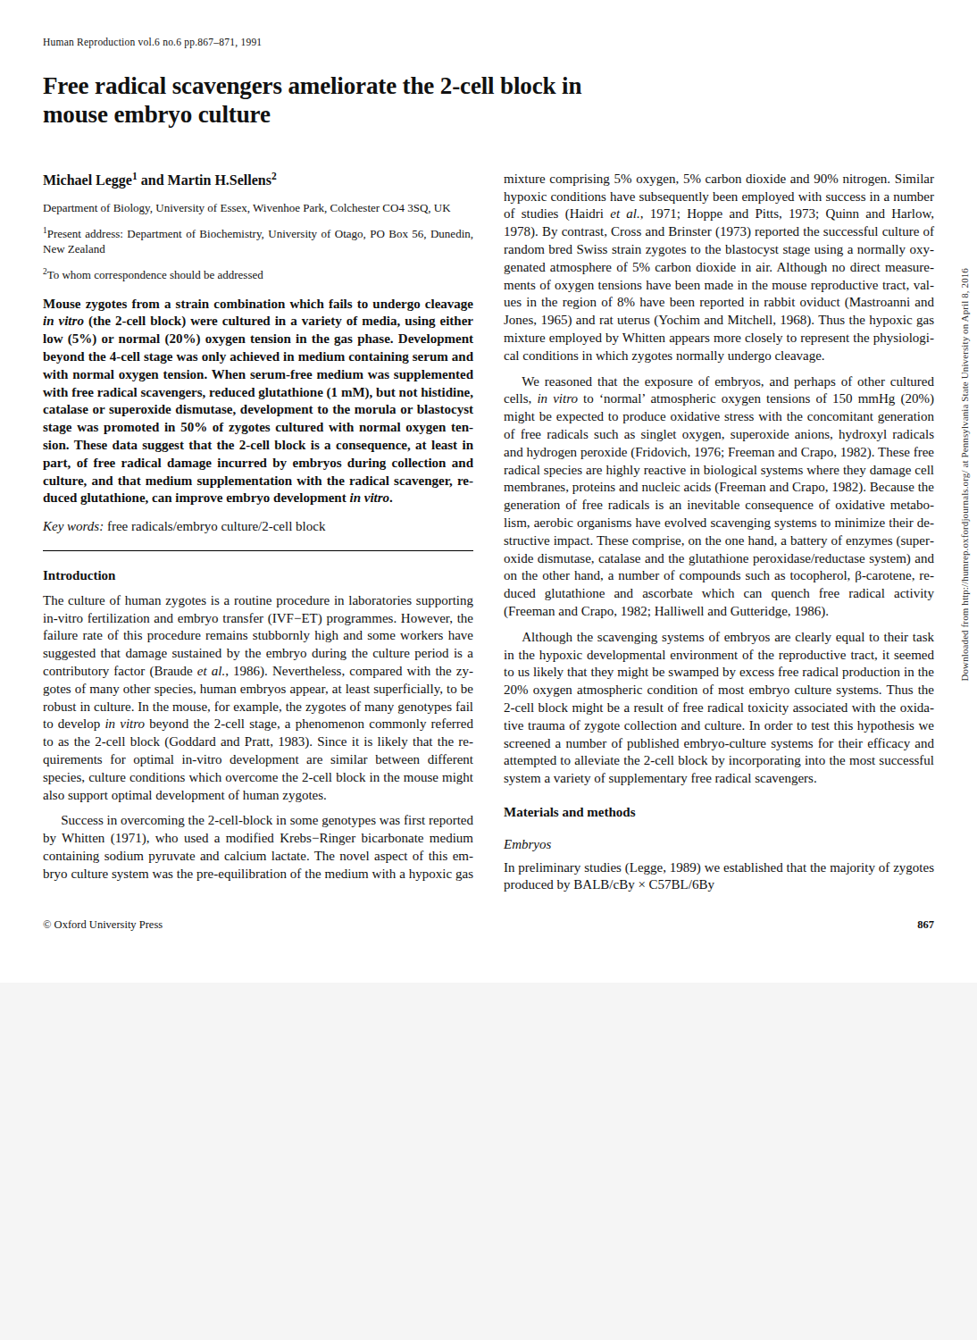Downloaded from http://humrep.oxfordjournals.org/ at Pennsylvania State University on April 8, 2016
Human Reproduction vol.6 no.6 pp.867–871, 1991
Free radical scavengers ameliorate the 2-cell block in
mouse embryo culture
Michael Legge1 and Martin H.Sellens2
Department of Biology, University of Essex, Wivenhoe Park, Colchester CO4 3SQ, UK
1Present address: Department of Biochemistry, University of Otago, PO Box 56, Dunedin, New Zealand
2To whom correspondence should be addressed
Mouse zygotes from a strain combination which fails to undergo cleavage in vitro (the 2-cell block) were cultured in a variety of media, using either low (5%) or normal (20%) oxygen tension in the gas phase. Development beyond the 4-cell stage was only achieved in medium containing serum and with normal oxygen tension. When serum-free medium was supplemented with free radical scavengers, reduced glutathione (1 mM), but not histidine, catalase or superoxide dismutase, development to the morula or blastocyst stage was promoted in 50% of zygotes cultured with normal oxygen tension. These data suggest that the 2-cell block is a consequence, at least in part, of free radical damage incurred by embryos during collection and culture, and that medium supplementation with the radical scavenger, reduced glutathione, can improve embryo development in vitro.
Key words: free radicals/embryo culture/2-cell block
Introduction
The culture of human zygotes is a routine procedure in laboratories supporting in-vitro fertilization and embryo transfer (IVF−ET) programmes. However, the failure rate of this procedure remains stubbornly high and some workers have suggested that damage sustained by the embryo during the culture period is a contributory factor (Braude et al., 1986). Nevertheless, compared with the zygotes of many other species, human embryos appear, at least superficially, to be robust in culture. In the mouse, for example, the zygotes of many genotypes fail to develop in vitro beyond the 2-cell stage, a phenomenon commonly referred to as the 2-cell block (Goddard and Pratt, 1983). Since it is likely that the requirements for optimal in-vitro development are similar between different species, culture conditions which overcome the 2-cell block in the mouse might also support optimal development of human zygotes.
Success in overcoming the 2-cell-block in some genotypes was first reported by Whitten (1971), who used a modified Krebs−Ringer bicarbonate medium containing sodium pyruvate and calcium lactate. The novel aspect of this embryo culture system was the pre-equilibration of the medium with a hypoxic gas mixture comprising 5% oxygen, 5% carbon dioxide and 90% nitrogen. Similar hypoxic conditions have subsequently been employed with success in a number of studies (Haidri et al., 1971; Hoppe and Pitts, 1973; Quinn and Harlow, 1978). By contrast, Cross and Brinster (1973) reported the successful culture of random bred Swiss strain zygotes to the blastocyst stage using a normally oxygenated atmosphere of 5% carbon dioxide in air. Although no direct measurements of oxygen tensions have been made in the mouse reproductive tract, values in the region of 8% have been reported in rabbit oviduct (Mastroanni and Jones, 1965) and rat uterus (Yochim and Mitchell, 1968). Thus the hypoxic gas mixture employed by Whitten appears more closely to represent the physiological conditions in which zygotes normally undergo cleavage.
We reasoned that the exposure of embryos, and perhaps of other cultured cells, in vitro to ‘normal’ atmospheric oxygen tensions of 150 mmHg (20%) might be expected to produce oxidative stress with the concomitant generation of free radicals such as singlet oxygen, superoxide anions, hydroxyl radicals and hydrogen peroxide (Fridovich, 1976; Freeman and Crapo, 1982). These free radical species are highly reactive in biological systems where they damage cell membranes, proteins and nucleic acids (Freeman and Crapo, 1982). Because the generation of free radicals is an inevitable consequence of oxidative metabolism, aerobic organisms have evolved scavenging systems to minimize their destructive impact. These comprise, on the one hand, a battery of enzymes (superoxide dismutase, catalase and the glutathione peroxidase/reductase system) and on the other hand, a number of compounds such as tocopherol, β-carotene, reduced glutathione and ascorbate which can quench free radical activity (Freeman and Crapo, 1982; Halliwell and Gutteridge, 1986).
Although the scavenging systems of embryos are clearly equal to their task in the hypoxic developmental environment of the reproductive tract, it seemed to us likely that they might be swamped by excess free radical production in the 20% oxygen atmospheric condition of most embryo culture systems. Thus the 2-cell block might be a result of free radical toxicity associated with the oxidative trauma of zygote collection and culture. In order to test this hypothesis we screened a number of published embryo-culture systems for their efficacy and attempted to alleviate the 2-cell block by incorporating into the most successful system a variety of supplementary free radical scavengers.
Materials and methods
Embryos
In preliminary studies (Legge, 1989) we established that the majority of zygotes produced by BALB/cBy × C57BL/6By
© Oxford University Press
867